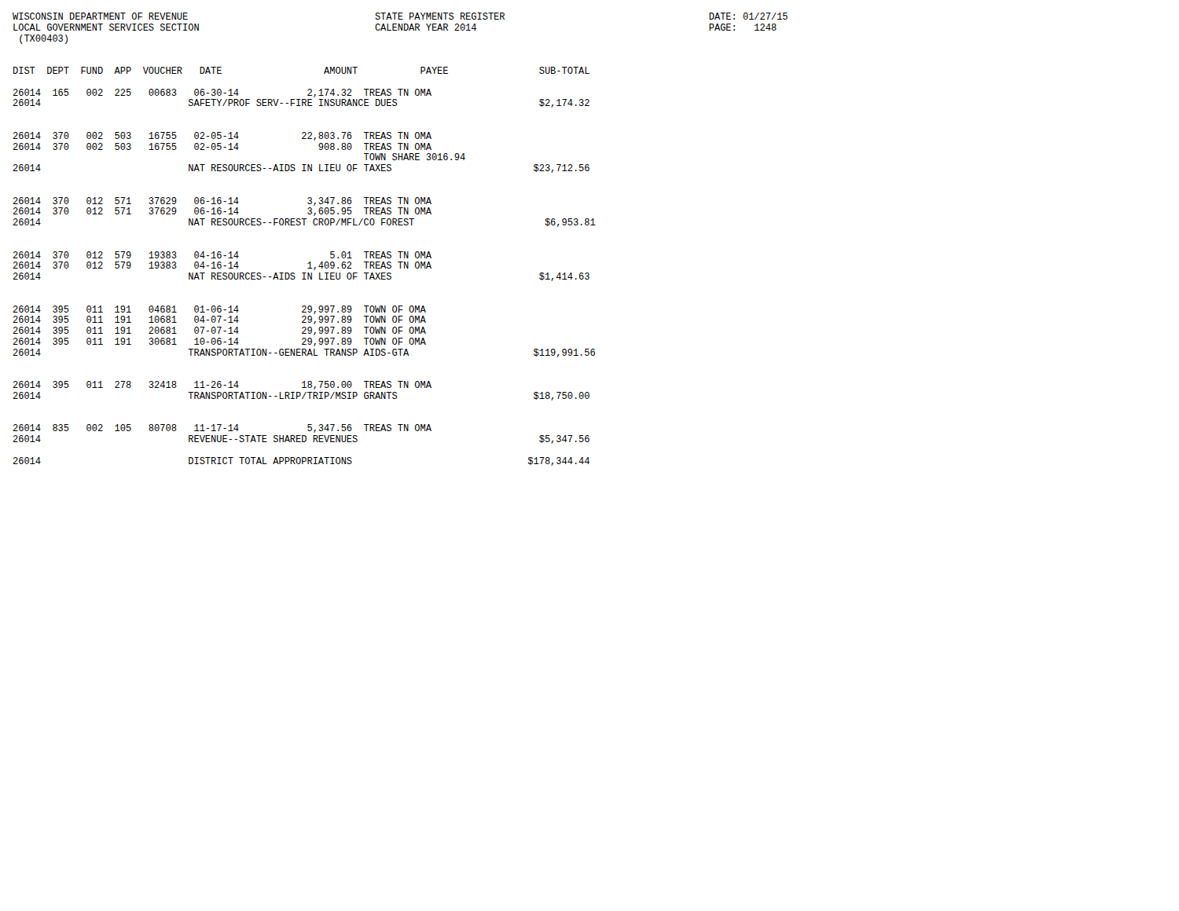WISCONSIN DEPARTMENT OF REVENUE                                 STATE PAYMENTS REGISTER                                    DATE: 01/27/15
LOCAL GOVERNMENT SERVICES SECTION                               CALENDAR YEAR 2014                                         PAGE:   1248
 (TX00403)


DIST  DEPT  FUND  APP  VOUCHER   DATE                  AMOUNT           PAYEE                SUB-TOTAL

26014  165   002  225   00683   06-30-14            2,174.32  TREAS TN OMA
26014                          SAFETY/PROF SERV--FIRE INSURANCE DUES                         $2,174.32


26014  370   002  503   16755   02-05-14           22,803.76  TREAS TN OMA
26014  370   002  503   16755   02-05-14              908.80  TREAS TN OMA
                                                              TOWN SHARE 3016.94
26014                          NAT RESOURCES--AIDS IN LIEU OF TAXES                         $23,712.56


26014  370   012  571   37629   06-16-14            3,347.86  TREAS TN OMA
26014  370   012  571   37629   06-16-14            3,605.95  TREAS TN OMA
26014                          NAT RESOURCES--FOREST CROP/MFL/CO FOREST                       $6,953.81


26014  370   012  579   19383   04-16-14                5.01  TREAS TN OMA
26014  370   012  579   19383   04-16-14            1,409.62  TREAS TN OMA
26014                          NAT RESOURCES--AIDS IN LIEU OF TAXES                          $1,414.63


26014  395   011  191   04681   01-06-14           29,997.89  TOWN OF OMA
26014  395   011  191   10681   04-07-14           29,997.89  TOWN OF OMA
26014  395   011  191   20681   07-07-14           29,997.89  TOWN OF OMA
26014  395   011  191   30681   10-06-14           29,997.89  TOWN OF OMA
26014                          TRANSPORTATION--GENERAL TRANSP AIDS-GTA                      $119,991.56


26014  395   011  278   32418   11-26-14           18,750.00  TREAS TN OMA
26014                          TRANSPORTATION--LRIP/TRIP/MSIP GRANTS                        $18,750.00


26014  835   002  105   80708   11-17-14            5,347.56  TREAS TN OMA
26014                          REVENUE--STATE SHARED REVENUES                                $5,347.56

26014                          DISTRICT TOTAL APPROPRIATIONS                               $178,344.44